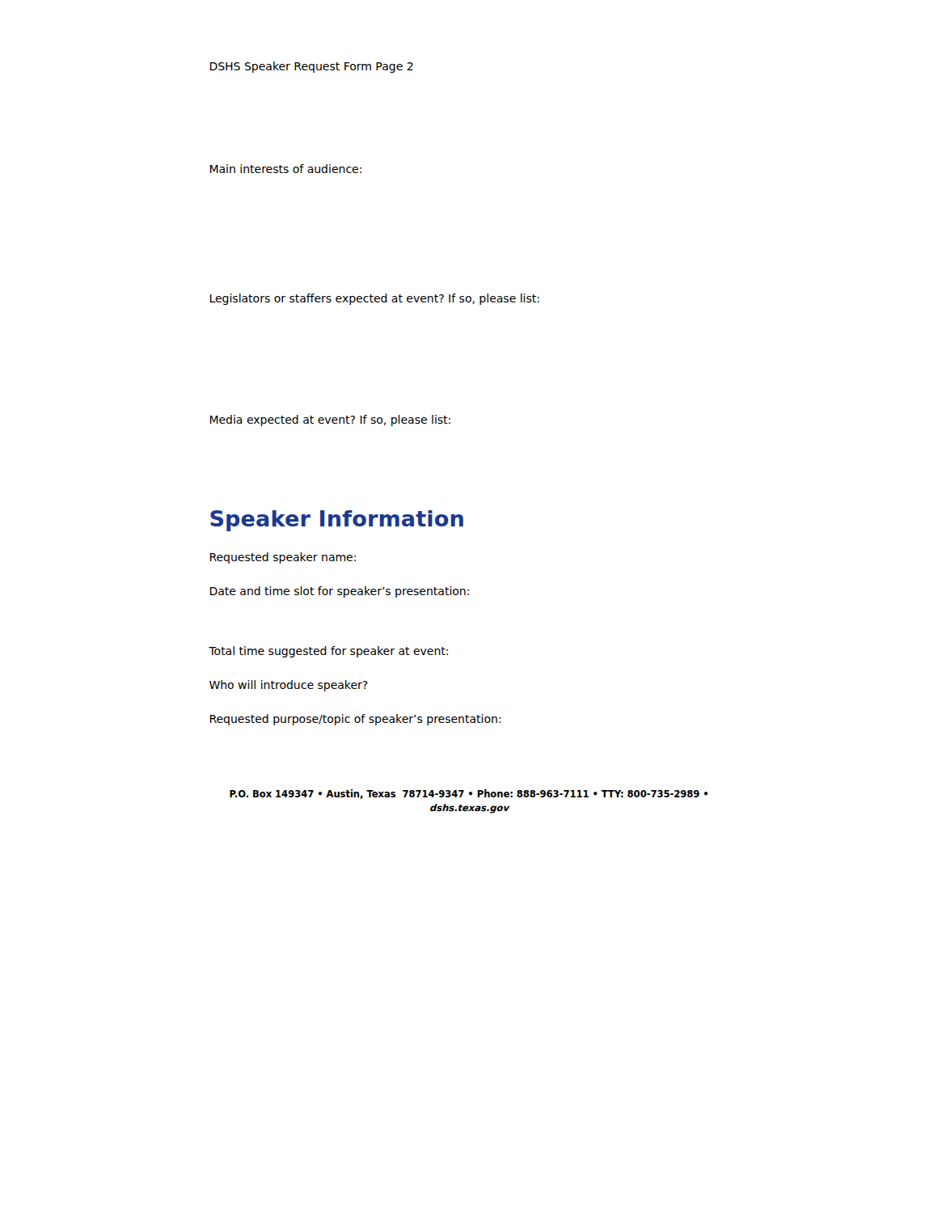DSHS Speaker Request Form Page 2
Main interests of audience:
Legislators or staffers expected at event? If so, please list:
Media expected at event? If so, please list:
Speaker Information
Requested speaker name:
Date and time slot for speaker’s presentation:
Total time suggested for speaker at event:
Who will introduce speaker?
Requested purpose/topic of speaker’s presentation:
P.O. Box 149347 • Austin, Texas 78714-9347 • Phone: 888-963-7111 • TTY: 800-735-2989 • dshs.texas.gov